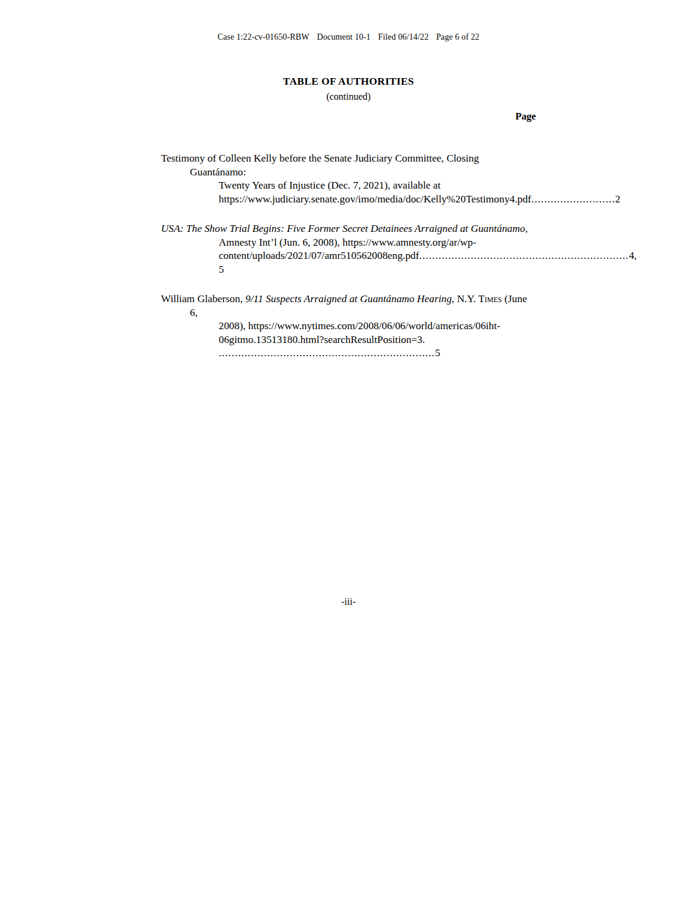Case 1:22-cv-01650-RBW Document 10-1 Filed 06/14/22 Page 6 of 22
TABLE OF AUTHORITIES
(continued)
Page
Testimony of Colleen Kelly before the Senate Judiciary Committee, Closing Guantánamo: Twenty Years of Injustice (Dec. 7, 2021), available at https://www.judiciary.senate.gov/imo/media/doc/Kelly%20Testimony4.pdf.......................... 2
USA: The Show Trial Begins: Five Former Secret Detainees Arraigned at Guantánamo, Amnesty Int’l (Jun. 6, 2008), https://www.amnesty.org/ar/wp- content/uploads/2021/07/amr510562008eng.pdf................................................................. 4, 5
William Glaberson, 9/11 Suspects Arraigned at Guantánamo Hearing, N.Y. Times (June 6, 2008), https://www.nytimes.com/2008/06/06/world/americas/06iht- 06gitmo.13513180.html?searchResultPosition=3. ................................................................... 5
-iii-